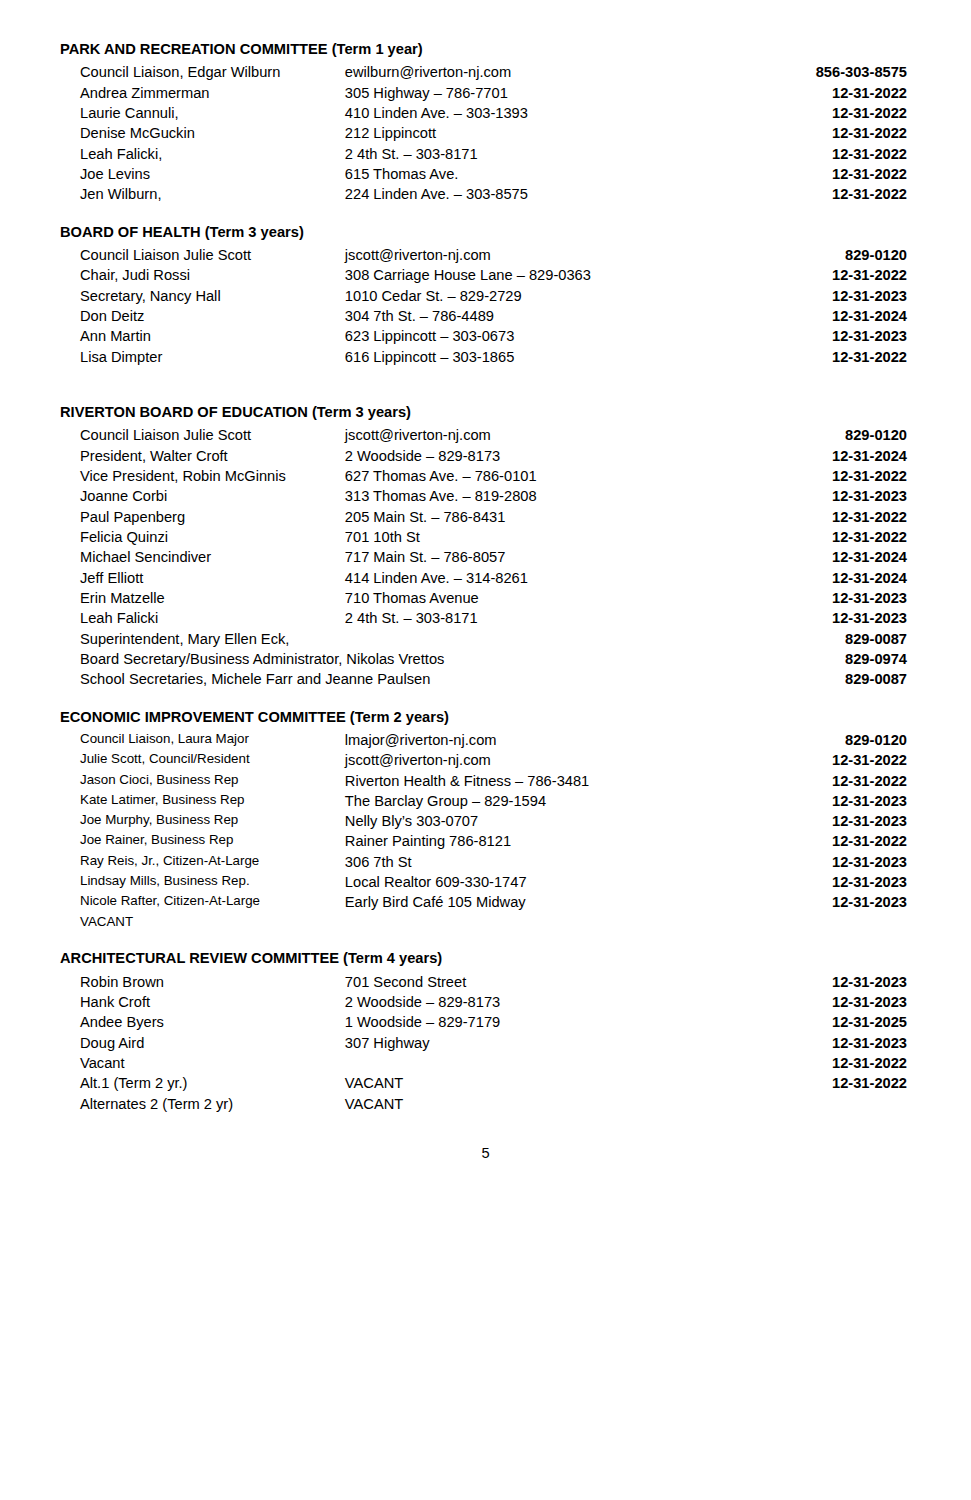PARK AND RECREATION COMMITTEE (Term 1 year)
| Council Liaison, Edgar Wilburn | ewilburn@riverton-nj.com | 856-303-8575 |
| Andrea Zimmerman | 305 Highway – 786-7701 | 12-31-2022 |
| Laurie Cannuli, | 410 Linden Ave. – 303-1393 | 12-31-2022 |
| Denise McGuckin | 212 Lippincott | 12-31-2022 |
| Leah Falicki, | 2 4th St. – 303-8171 | 12-31-2022 |
| Joe Levins | 615 Thomas Ave. | 12-31-2022 |
| Jen Wilburn, | 224 Linden Ave. – 303-8575 | 12-31-2022 |
BOARD OF HEALTH (Term 3 years)
| Council Liaison Julie Scott | jscott@riverton-nj.com | 829-0120 |
| Chair, Judi Rossi | 308 Carriage House Lane – 829-0363 | 12-31-2022 |
| Secretary, Nancy Hall | 1010 Cedar St. – 829-2729 | 12-31-2023 |
| Don Deitz | 304 7th St. – 786-4489 | 12-31-2024 |
| Ann Martin | 623 Lippincott – 303-0673 | 12-31-2023 |
| Lisa Dimpter | 616 Lippincott – 303-1865 | 12-31-2022 |
RIVERTON BOARD OF EDUCATION (Term 3 years)
| Council Liaison Julie Scott | jscott@riverton-nj.com | 829-0120 |
| President, Walter Croft | 2 Woodside – 829-8173 | 12-31-2024 |
| Vice President, Robin McGinnis | 627 Thomas Ave. – 786-0101 | 12-31-2022 |
| Joanne Corbi | 313 Thomas Ave. – 819-2808 | 12-31-2023 |
| Paul Papenberg | 205 Main St. – 786-8431 | 12-31-2022 |
| Felicia Quinzi | 701 10th St | 12-31-2022 |
| Michael Sencindiver | 717 Main St. – 786-8057 | 12-31-2024 |
| Jeff Elliott | 414 Linden Ave. – 314-8261 | 12-31-2024 |
| Erin Matzelle | 710 Thomas Avenue | 12-31-2023 |
| Leah Falicki | 2 4th St. – 303-8171 | 12-31-2023 |
| Superintendent, Mary Ellen Eck, | 829-0087 |
| Board Secretary/Business Administrator, Nikolas Vrettos | 829-0974 |
| School Secretaries, Michele Farr and Jeanne Paulsen | 829-0087 |
ECONOMIC IMPROVEMENT COMMITTEE (Term 2 years)
| Council Liaison, Laura Major | lmajor@riverton-nj.com | 829-0120 |
| Julie Scott, Council/Resident | jscott@riverton-nj.com | 12-31-2022 |
| Jason Cioci, Business Rep | Riverton Health & Fitness – 786-3481 | 12-31-2022 |
| Kate Latimer, Business Rep | The Barclay Group – 829-1594 | 12-31-2023 |
| Joe Murphy, Business Rep | Nelly Bly’s 303-0707 | 12-31-2023 |
| Joe Rainer, Business Rep | Rainer Painting 786-8121 | 12-31-2022 |
| Ray Reis, Jr., Citizen-At-Large | 306 7th St | 12-31-2023 |
| Lindsay Mills, Business Rep. | Local Realtor 609-330-1747 | 12-31-2023 |
| Nicole Rafter, Citizen-At-Large | Early Bird Café 105 Midway | 12-31-2023 |
| VACANT | | |
ARCHITECTURAL REVIEW COMMITTEE (Term 4 years)
| Robin Brown | 701 Second Street | 12-31-2023 |
| Hank Croft | 2 Woodside – 829-8173 | 12-31-2023 |
| Andee Byers | 1 Woodside – 829-7179 | 12-31-2025 |
| Doug Aird | 307 Highway | 12-31-2023 |
| Vacant | | 12-31-2022 |
| Alt.1 (Term 2 yr.) | VACANT | 12-31-2022 |
| Alternates 2 (Term 2 yr) | VACANT | |
5